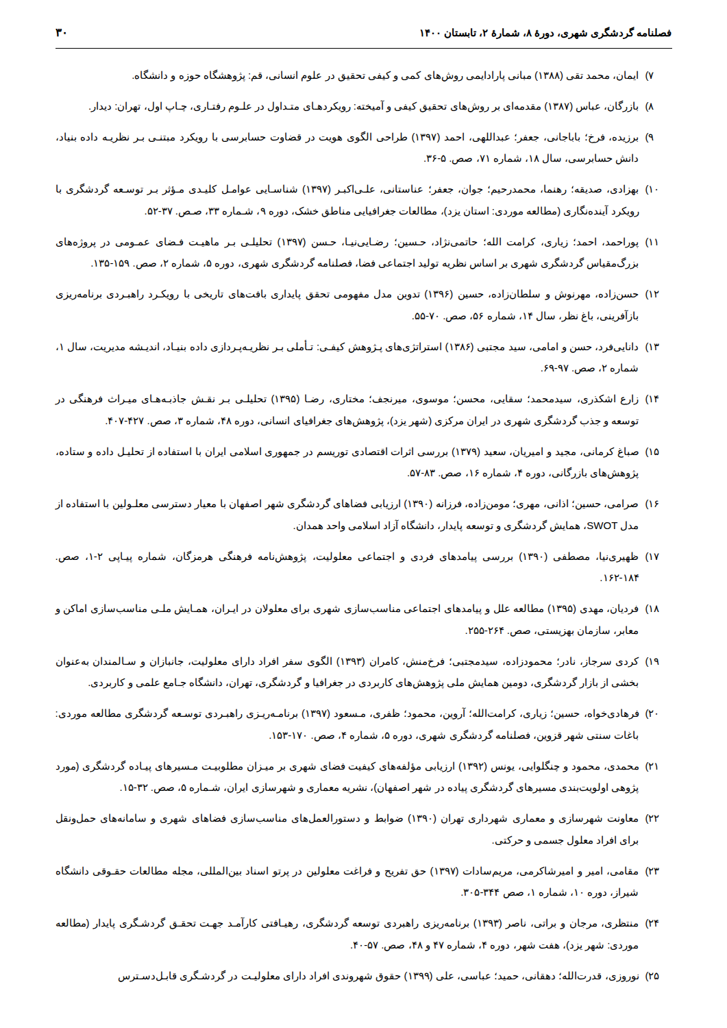فصلنامه گردشگری شهری، دورهٔ ۸، شمارهٔ ۲، تابستان ۱۴۰۰
۳۰
(۷ ایمان، محمد تقی (۱۳۸۸) مبانی پارادایمی روش‌های کمی و کیفی تحقیق در علوم انسانی، قم: پژوهشگاه حوزه و دانشگاه.
(۸ بازرگان، عباس (۱۳۸۷) مقدمه‌ای بر روش‌های تحقیق کیفی و آمیخته: رویکردهـای متـداول در علـوم رفتـاری، چـاپ اول، تهران: دیدار.
(۹ برزیده، فرخ؛ باباجانی، جعفر؛ عبداللهی، احمد (۱۳۹۷) طراحی الگوی هویت در قضاوت حسابرسی با رویکرد مبتنـی بـر نظریـه داده بنیاد، دانش حسابرسی، سال ۱۸، شماره ۷۱، صص. ۵-۳۶.
(۱۰ بهزادی، صدیقه؛ رهنما، محمدرحیم؛ جوان، جعفر؛ عناستانی، علـی‌اکبـر (۱۳۹۷) شناسـایی عوامـل کلیـدی مـؤثر بـر توسـعه گردشگری با رویکرد آینده‌نگاری (مطالعه موردی: استان یزد)، مطالعات جغرافیایی مناطق خشک، دوره ۹، شـماره ۳۳، صـص. ۳۷-۵۲.
(۱۱ پوراحمد، احمد؛ زیاری، کرامت الله؛ حاتمی‌نژاد، حـسین؛ رضـایی‌نیـا، حـسن (۱۳۹۷) تحلیلـی بـر ماهیـت فـضای عمـومی در پروژه‌های بزرگ‌مقیاس گردشگری شهری بر اساس نظریه تولید اجتماعی فضا، فصلنامه گردشگری شهری، دوره ۵، شماره ۲، صص. ۱۵۹-۱۳۵.
(۱۲ حسن‌زاده، مهرنوش و سلطان‌زاده، حسین (۱۳۹۶) تدوین مدل مفهومی تحقق پایداری بافت‌های تاریخی با رویکـرد راهبـردی برنامه‌ریزی بازآفرینی، باغ نظر، سال ۱۴، شماره ۵۶، صص. ۷۰-۵۵.
(۱۳ دانایی‌فرد، حسن و امامی، سید مجتبی (۱۳۸۶) استراتژی‌های پـژوهش کیفـی: تـأملی بـر نظریـه‌پـردازی داده بنیـاد، اندیـشه مدیریت، سال ۱، شماره ۲، صص. ۹۷-۶۹.
(۱۴ زارع اشکذری، سیدمحمد؛ سقایی، محسن؛ موسوی، میرنجف؛ مختاری، رضـا (۱۳۹۵) تحلیلـی بـر نقـش جاذبـه‌هـای میـراث فرهنگی در توسعه و جذب گردشگری شهری در ایران مرکزی (شهر یزد)، پژوهش‌های جغرافیای انسانی، دوره ۴۸، شماره ۳، صص. ۴۲۷-۴۰۷.
(۱۵ صباغ کرمانی، مجید و امیریان، سعید (۱۳۷۹) بررسی اثرات اقتصادی توریسم در جمهوری اسلامی ایران با استفاده از تحلیـل داده و ستاده، پژوهش‌های بازرگانی، دوره ۴، شماره ۱۶، صص. ۸۳-۵۷.
(۱۶ صرامی، حسین؛ اذانی، مهری؛ مومن‌زاده، فرزانه (۱۳۹۰) ارزیابی فضاهای گردشگری شهر اصفهان با معیار دسترسی معلـولین با استفاده از مدل SWOT، همایش گردشگری و توسعه پایدار، دانشگاه آزاد اسلامی واحد همدان.
(۱۷ ظهیری‌نیا، مصطفی (۱۳۹۰) بررسی پیامدهای فردی و اجتماعی معلولیت، پژوهش‌نامه فرهنگی هرمزگان، شماره پیـاپی ۲-۱، صص. ۱۸۴-۱۶۲.
(۱۸ فردیان، مهدی (۱۳۹۵) مطالعه علل و پیامدهای اجتماعی مناسب‌سازی شهری برای معلولان در ایـران، همـایش ملـی مناسب‌سازی اماکن و معابر، سازمان بهزیستی، صص. ۲۶۴-۲۵۵.
(۱۹ کردی سرجاز، نادر؛ محمودزاده، سیدمجتبی؛ فرخ‌منش، کامران (۱۳۹۳) الگوی سفر افراد دارای معلولیت، جانبازان و سـالمندان به‌عنوان بخشی از بازار گردشگری، دومین همایش ملی پژوهش‌های کاربردی در جغرافیا و گردشگری، تهران، دانشگاه جـامع علمی و کاربردی.
(۲۰ فرهادی‌خواه، حسین؛ زیاری، کرامت‌الله؛ آروین، محمود؛ ظفری، مـسعود (۱۳۹۷) برنامـه‌ریـزی راهبـردی توسـعه گردشگری مطالعه موردی: باغات سنتی شهر قزوین، فصلنامه گردشگری شهری، دوره ۵، شماره ۴، صص. ۱۷۰-۱۵۳.
(۲۱ محمدی، محمود و چنگلوایی، یونس (۱۳۹۲) ارزیابی مؤلفه‌های کیفیت فضای شهری بر میـزان مطلوبیـت مـسیرهای پیـاده گردشگری (مورد پژوهی اولویت‌بندی مسیرهای گردشگری پیاده در شهر اصفهان)، نشریه معماری و شهرسازی ایران، شـماره ۵، صص. ۳۲-۱۵.
(۲۲ معاونت شهرسازی و معماری شهرداری تهران (۱۳۹۰) ضوابط و دستورالعمل‌های مناسب‌سازی فضاهای شهری و سامانه‌های حمل‌ونقل برای افراد معلول جسمی و حرکتی.
(۲۳ مقامی، امیر و امیرشاکرمی، مریم‌سادات (۱۳۹۷) حق تفریح و فراغت معلولین در پرتو اسناد بین‌المللی، مجله مطالعات حقـوقی دانشگاه شیراز، دوره ۱۰، شماره ۱، صص ۳۴۴-۳۰۵.
(۲۴ منتظری، مرجان و براتی، ناصر (۱۳۹۳) برنامه‌ریزی راهبردی توسعه گردشگری، رهیـافتی کارآمـد جهـت تحقـق گردشـگری پایدار (مطالعه موردی: شهر یزد)، هفت شهر، دوره ۴، شماره ۴۷ و ۴۸، صص. ۵۷-۴۰.
(۲۵ نوروزی، قدرت‌الله؛ دهقانی، حمید؛ عباسی، علی (۱۳۹۹) حقوق شهروندی افراد دارای معلولیـت در گردشـگری قابـل‌دسـترس